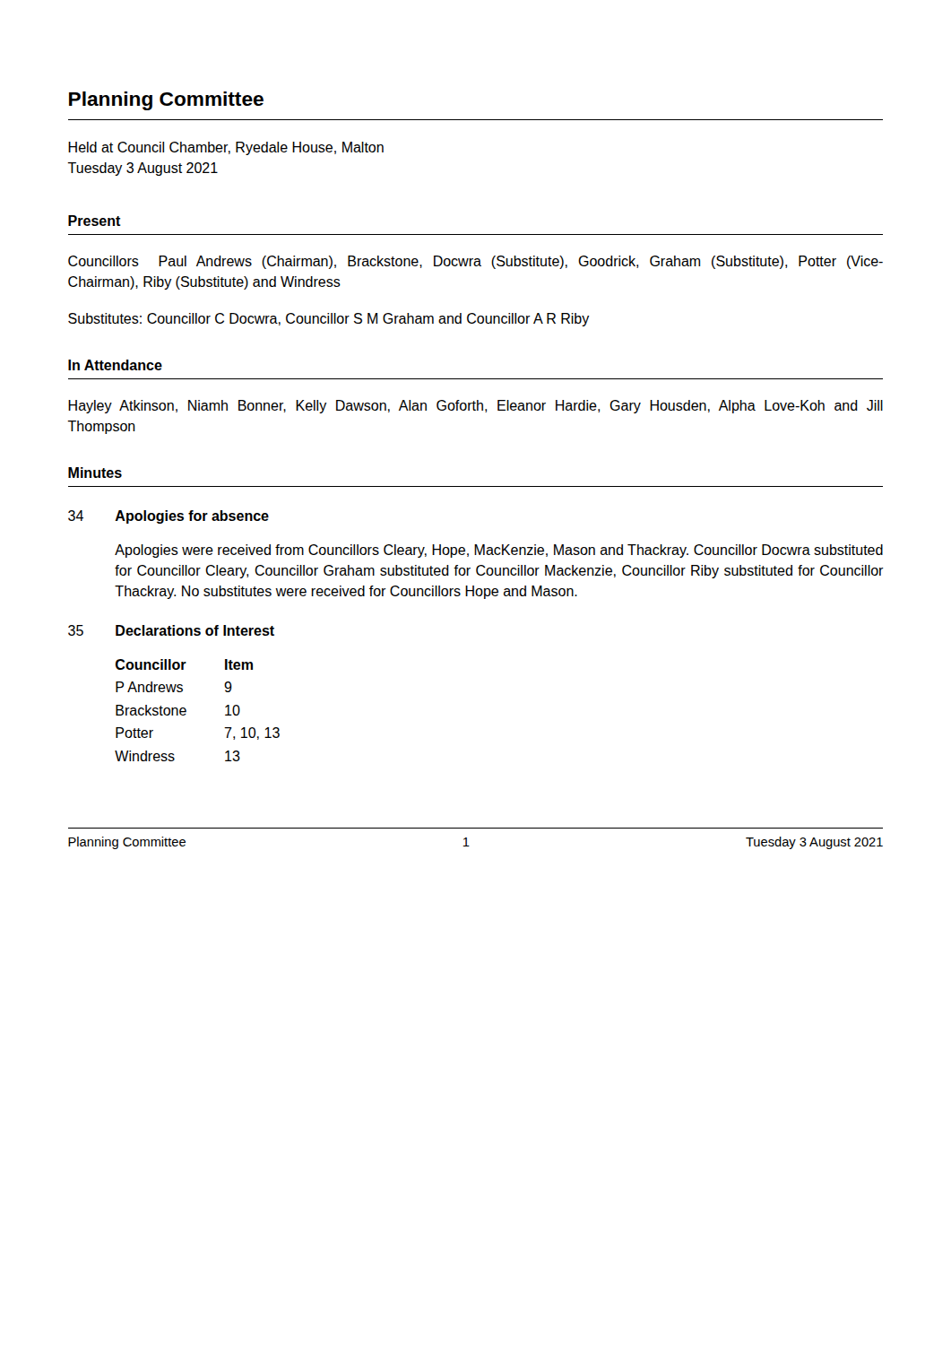Planning Committee
Held at Council Chamber, Ryedale House, Malton
Tuesday 3 August 2021
Present
Councillors Paul Andrews (Chairman), Brackstone, Docwra (Substitute), Goodrick, Graham (Substitute), Potter (Vice-Chairman), Riby (Substitute) and Windress
Substitutes: Councillor C Docwra, Councillor S M Graham and Councillor A R Riby
In Attendance
Hayley Atkinson, Niamh Bonner, Kelly Dawson, Alan Goforth, Eleanor Hardie, Gary Housden, Alpha Love-Koh and Jill Thompson
Minutes
34
Apologies for absence
Apologies were received from Councillors Cleary, Hope, MacKenzie, Mason and Thackray. Councillor Docwra substituted for Councillor Cleary, Councillor Graham substituted for Councillor Mackenzie, Councillor Riby substituted for Councillor Thackray. No substitutes were received for Councillors Hope and Mason.
35
Declarations of Interest
| Councillor | Item |
| --- | --- |
| P Andrews | 9 |
| Brackstone | 10 |
| Potter | 7, 10, 13 |
| Windress | 13 |
Planning Committee 1 Tuesday 3 August 2021